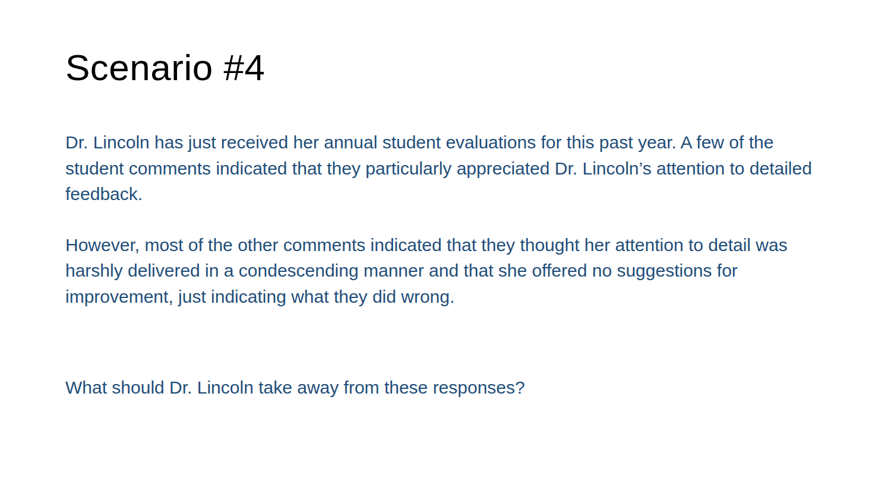Scenario #4
Dr. Lincoln has just received her annual student evaluations for this past year. A few of the student comments indicated that they particularly appreciated Dr. Lincoln’s attention to detailed feedback.
However, most of the other comments indicated that they thought her attention to detail was harshly delivered in a condescending manner and that she offered no suggestions for improvement, just indicating what they did wrong.
What should Dr. Lincoln take away from these responses?